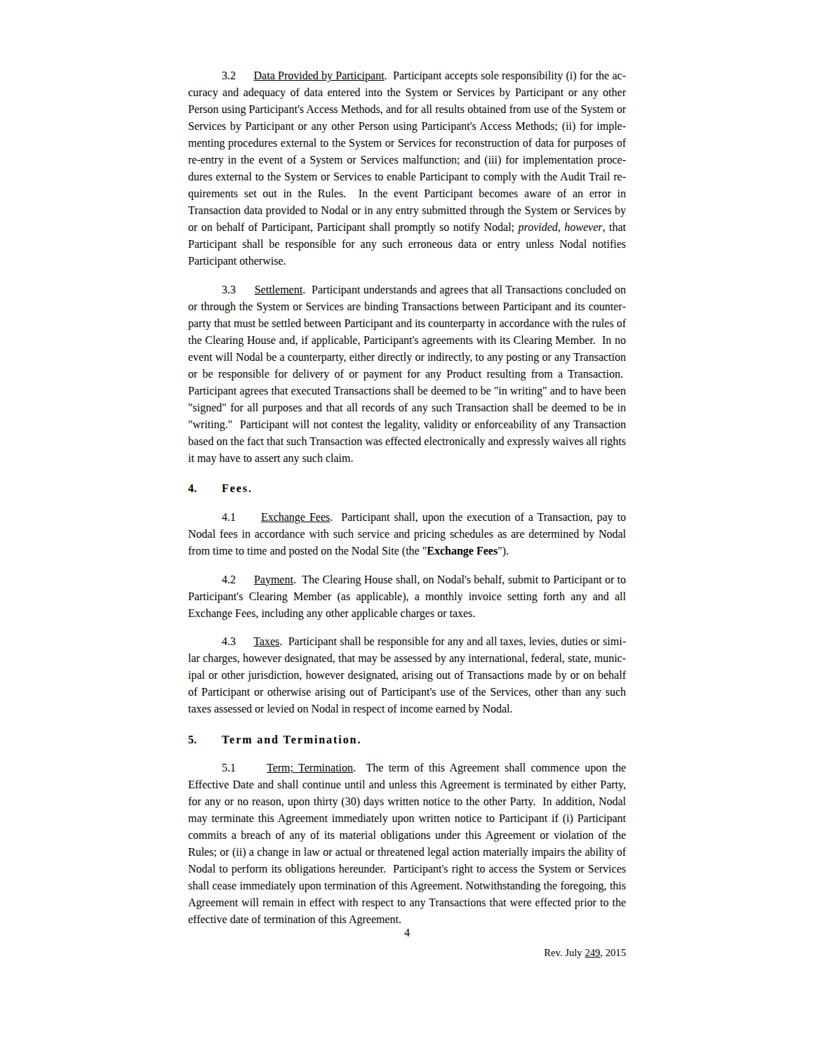3.2 Data Provided by Participant. Participant accepts sole responsibility (i) for the accuracy and adequacy of data entered into the System or Services by Participant or any other Person using Participant's Access Methods, and for all results obtained from use of the System or Services by Participant or any other Person using Participant's Access Methods; (ii) for implementing procedures external to the System or Services for reconstruction of data for purposes of re-entry in the event of a System or Services malfunction; and (iii) for implementation procedures external to the System or Services to enable Participant to comply with the Audit Trail requirements set out in the Rules. In the event Participant becomes aware of an error in Transaction data provided to Nodal or in any entry submitted through the System or Services by or on behalf of Participant, Participant shall promptly so notify Nodal; provided, however, that Participant shall be responsible for any such erroneous data or entry unless Nodal notifies Participant otherwise.
3.3 Settlement. Participant understands and agrees that all Transactions concluded on or through the System or Services are binding Transactions between Participant and its counterparty that must be settled between Participant and its counterparty in accordance with the rules of the Clearing House and, if applicable, Participant's agreements with its Clearing Member. In no event will Nodal be a counterparty, either directly or indirectly, to any posting or any Transaction or be responsible for delivery of or payment for any Product resulting from a Transaction. Participant agrees that executed Transactions shall be deemed to be "in writing" and to have been "signed" for all purposes and that all records of any such Transaction shall be deemed to be in "writing." Participant will not contest the legality, validity or enforceability of any Transaction based on the fact that such Transaction was effected electronically and expressly waives all rights it may have to assert any such claim.
4. Fees.
4.1 Exchange Fees. Participant shall, upon the execution of a Transaction, pay to Nodal fees in accordance with such service and pricing schedules as are determined by Nodal from time to time and posted on the Nodal Site (the "Exchange Fees").
4.2 Payment. The Clearing House shall, on Nodal's behalf, submit to Participant or to Participant's Clearing Member (as applicable), a monthly invoice setting forth any and all Exchange Fees, including any other applicable charges or taxes.
4.3 Taxes. Participant shall be responsible for any and all taxes, levies, duties or similar charges, however designated, that may be assessed by any international, federal, state, municipal or other jurisdiction, however designated, arising out of Transactions made by or on behalf of Participant or otherwise arising out of Participant's use of the Services, other than any such taxes assessed or levied on Nodal in respect of income earned by Nodal.
5. Term and Termination.
5.1 Term; Termination. The term of this Agreement shall commence upon the Effective Date and shall continue until and unless this Agreement is terminated by either Party, for any or no reason, upon thirty (30) days written notice to the other Party. In addition, Nodal may terminate this Agreement immediately upon written notice to Participant if (i) Participant commits a breach of any of its material obligations under this Agreement or violation of the Rules; or (ii) a change in law or actual or threatened legal action materially impairs the ability of Nodal to perform its obligations hereunder. Participant's right to access the System or Services shall cease immediately upon termination of this Agreement. Notwithstanding the foregoing, this Agreement will remain in effect with respect to any Transactions that were effected prior to the effective date of termination of this Agreement.
4
Rev. July 249, 2015